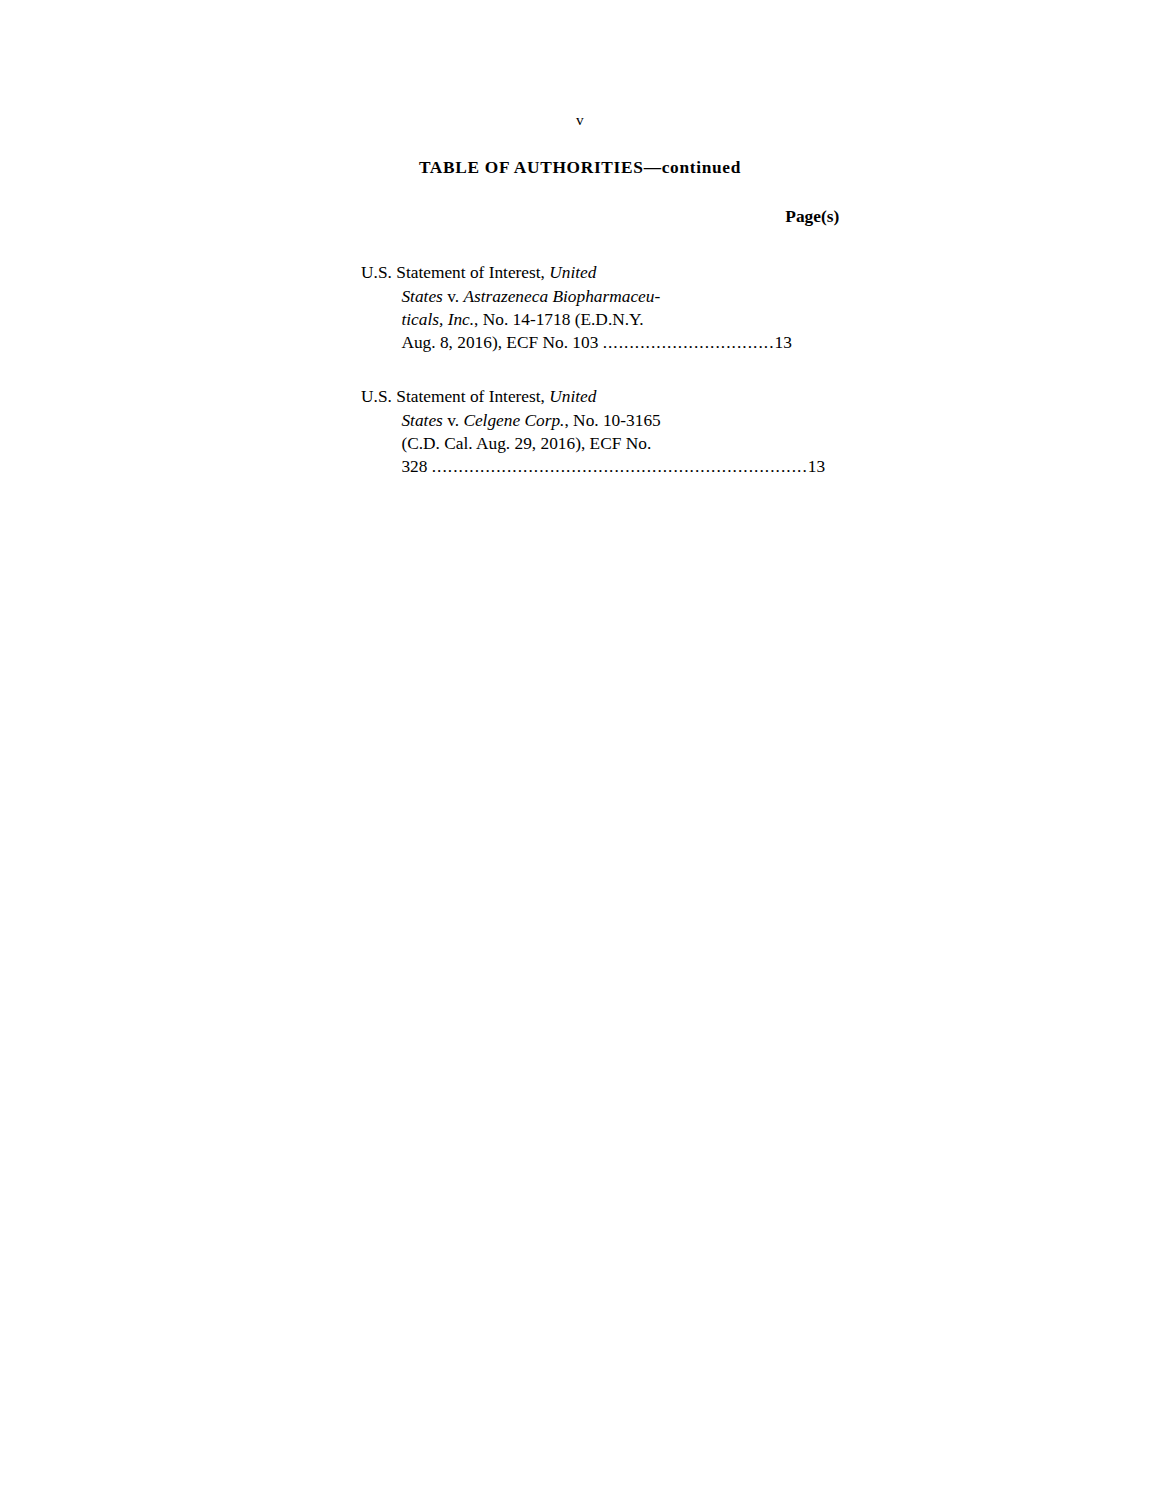v
TABLE OF AUTHORITIES—continued
Page(s)
U.S. Statement of Interest, United States v. Astrazeneca Biopharmaceu- ticals, Inc., No. 14-1718 (E.D.N.Y. Aug. 8, 2016), ECF No. 103 ................................ 13
U.S. Statement of Interest, United States v. Celgene Corp., No. 10-3165 (C.D. Cal. Aug. 29, 2016), ECF No. 328 ...................................................................... 13